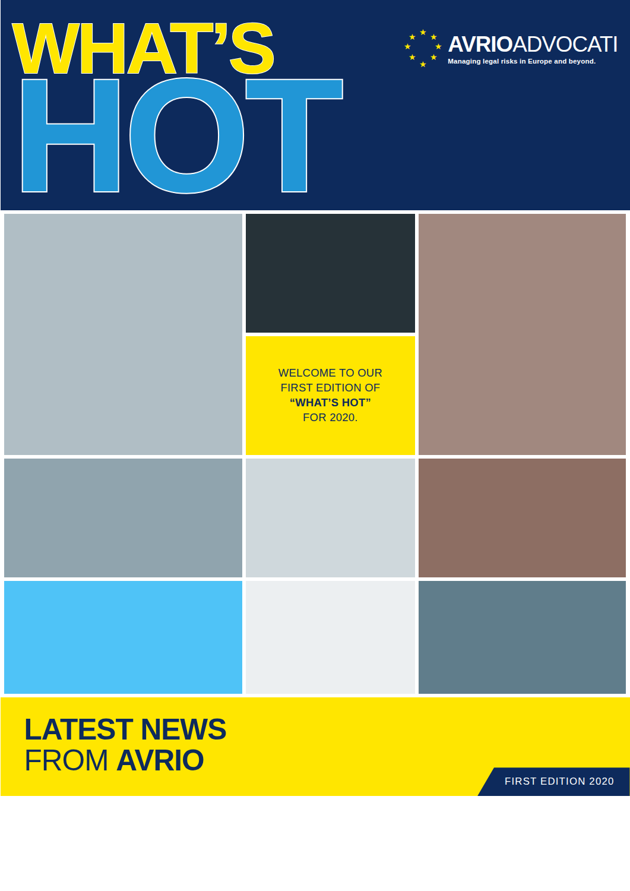WHAT’S
★★★★ ★★★★
AVRIOADVOCATI
Managing legal risks in Europe and beyond.
HOT
WELCOME TO OUR
FIRST EDITION OF
“WHAT’S HOT”
FOR 2020.
LATEST NEWS
FROM AVRIO
FIRST EDITION 2020